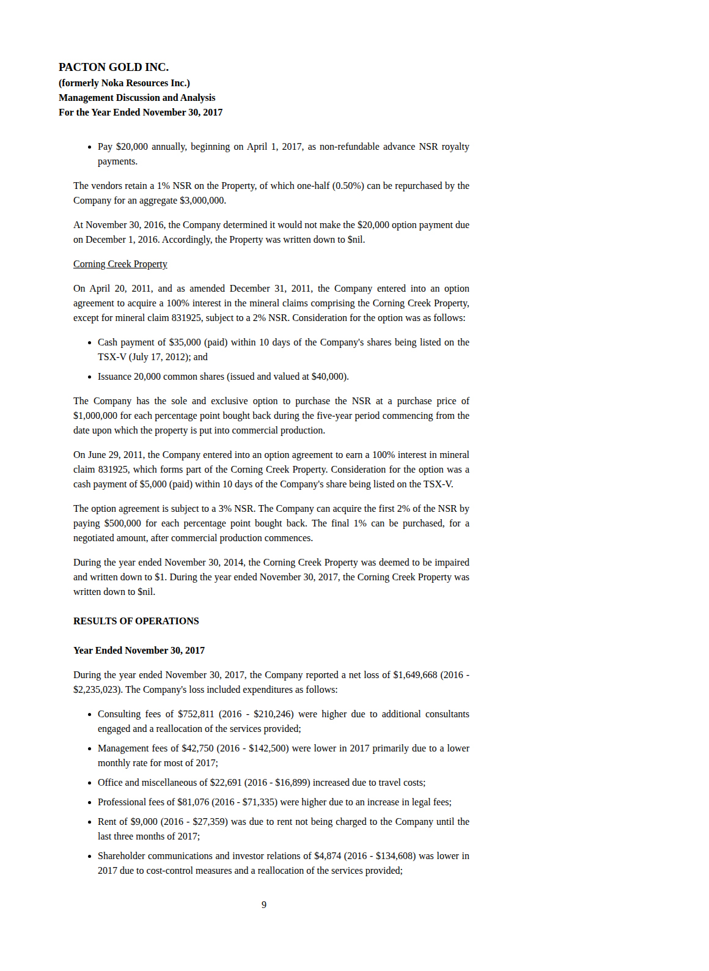PACTON GOLD INC.
(formerly Noka Resources Inc.)
Management Discussion and Analysis
For the Year Ended November 30, 2017
Pay $20,000 annually, beginning on April 1, 2017, as non-refundable advance NSR royalty payments.
The vendors retain a 1% NSR on the Property, of which one-half (0.50%) can be repurchased by the Company for an aggregate $3,000,000.
At November 30, 2016, the Company determined it would not make the $20,000 option payment due on December 1, 2016. Accordingly, the Property was written down to $nil.
Corning Creek Property
On April 20, 2011, and as amended December 31, 2011, the Company entered into an option agreement to acquire a 100% interest in the mineral claims comprising the Corning Creek Property, except for mineral claim 831925, subject to a 2% NSR. Consideration for the option was as follows:
Cash payment of $35,000 (paid) within 10 days of the Company's shares being listed on the TSX-V (July 17, 2012); and
Issuance 20,000 common shares (issued and valued at $40,000).
The Company has the sole and exclusive option to purchase the NSR at a purchase price of $1,000,000 for each percentage point bought back during the five-year period commencing from the date upon which the property is put into commercial production.
On June 29, 2011, the Company entered into an option agreement to earn a 100% interest in mineral claim 831925, which forms part of the Corning Creek Property. Consideration for the option was a cash payment of $5,000 (paid) within 10 days of the Company's share being listed on the TSX-V.
The option agreement is subject to a 3% NSR. The Company can acquire the first 2% of the NSR by paying $500,000 for each percentage point bought back. The final 1% can be purchased, for a negotiated amount, after commercial production commences.
During the year ended November 30, 2014, the Corning Creek Property was deemed to be impaired and written down to $1. During the year ended November 30, 2017, the Corning Creek Property was written down to $nil.
RESULTS OF OPERATIONS
Year Ended November 30, 2017
During the year ended November 30, 2017, the Company reported a net loss of $1,649,668 (2016 - $2,235,023). The Company's loss included expenditures as follows:
Consulting fees of $752,811 (2016 - $210,246) were higher due to additional consultants engaged and a reallocation of the services provided;
Management fees of $42,750 (2016 - $142,500) were lower in 2017 primarily due to a lower monthly rate for most of 2017;
Office and miscellaneous of $22,691 (2016 - $16,899) increased due to travel costs;
Professional fees of $81,076 (2016 - $71,335) were higher due to an increase in legal fees;
Rent of $9,000 (2016 - $27,359) was due to rent not being charged to the Company until the last three months of 2017;
Shareholder communications and investor relations of $4,874 (2016 - $134,608) was lower in 2017 due to cost-control measures and a reallocation of the services provided;
9